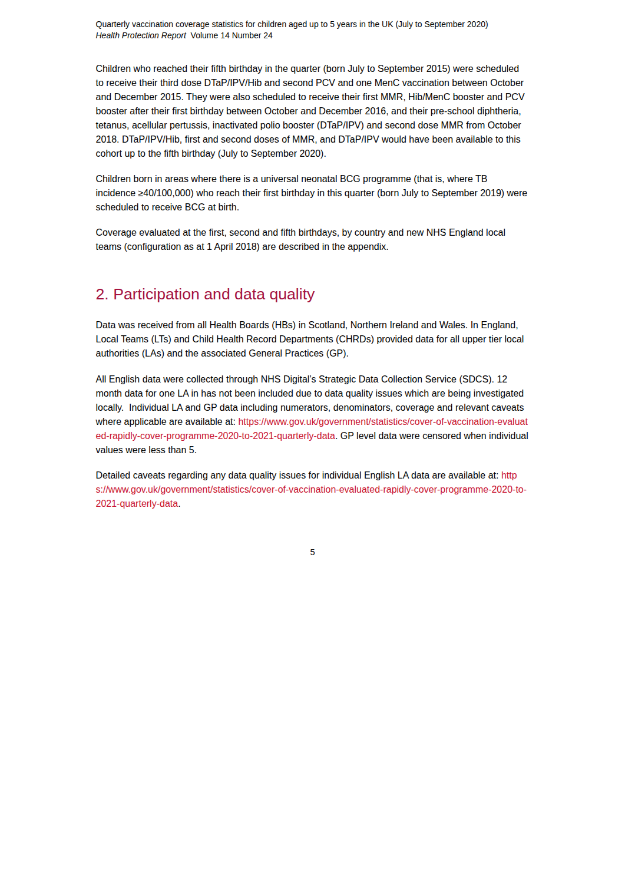Quarterly vaccination coverage statistics for children aged up to 5 years in the UK (July to September 2020) Health Protection Report Volume 14 Number 24
Children who reached their fifth birthday in the quarter (born July to September 2015) were scheduled to receive their third dose DTaP/IPV/Hib and second PCV and one MenC vaccination between October and December 2015. They were also scheduled to receive their first MMR, Hib/MenC booster and PCV booster after their first birthday between October and December 2016, and their pre-school diphtheria, tetanus, acellular pertussis, inactivated polio booster (DTaP/IPV) and second dose MMR from October 2018. DTaP/IPV/Hib, first and second doses of MMR, and DTaP/IPV would have been available to this cohort up to the fifth birthday (July to September 2020).
Children born in areas where there is a universal neonatal BCG programme (that is, where TB incidence ≥40/100,000) who reach their first birthday in this quarter (born July to September 2019) were scheduled to receive BCG at birth.
Coverage evaluated at the first, second and fifth birthdays, by country and new NHS England local teams (configuration as at 1 April 2018) are described in the appendix.
2. Participation and data quality
Data was received from all Health Boards (HBs) in Scotland, Northern Ireland and Wales. In England, Local Teams (LTs) and Child Health Record Departments (CHRDs) provided data for all upper tier local authorities (LAs) and the associated General Practices (GP).
All English data were collected through NHS Digital’s Strategic Data Collection Service (SDCS). 12 month data for one LA in has not been included due to data quality issues which are being investigated locally. Individual LA and GP data including numerators, denominators, coverage and relevant caveats where applicable are available at: https://www.gov.uk/government/statistics/cover-of-vaccination-evaluated-rapidly-cover-programme-2020-to-2021-quarterly-data. GP level data were censored when individual values were less than 5.
Detailed caveats regarding any data quality issues for individual English LA data are available at: https://www.gov.uk/government/statistics/cover-of-vaccination-evaluated-rapidly-cover-programme-2020-to-2021-quarterly-data.
5